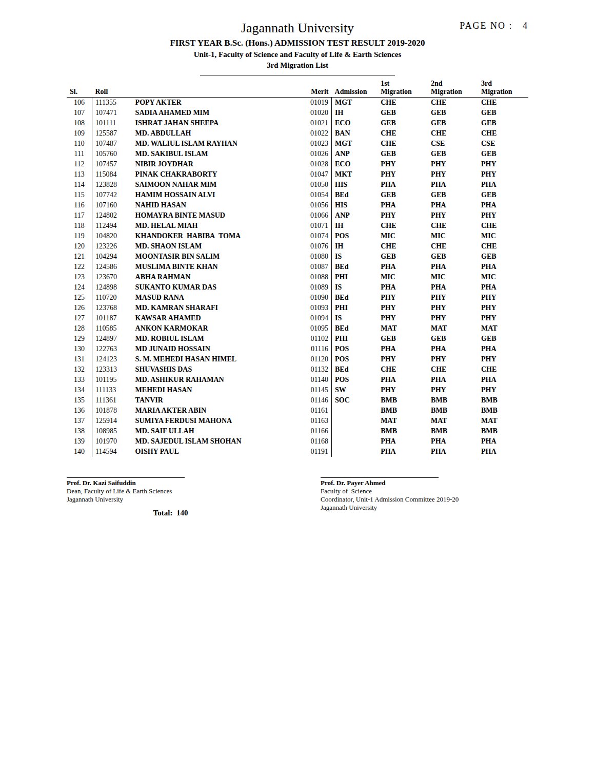PAGE NO : 4
Jagannath University
FIRST YEAR B.Sc. (Hons.) ADMISSION TEST RESULT 2019-2020
Unit-1, Faculty of Science and Faculty of Life & Earth Sciences
3rd Migration List
| Sl. | Roll | | Merit | Admission | 1st Migration | 2nd Migration | 3rd Migration |
| --- | --- | --- | --- | --- | --- | --- | --- |
| 106 | 111355 | POPY AKTER | 01019 | MGT | CHE | CHE | CHE |
| 107 | 107471 | SADIA AHAMED MIM | 01020 | IH | GEB | GEB | GEB |
| 108 | 101111 | ISHRAT JAHAN SHEEPA | 01021 | ECO | GEB | GEB | GEB |
| 109 | 125587 | MD. ABDULLAH | 01022 | BAN | CHE | CHE | CHE |
| 110 | 107487 | MD. WALIUL ISLAM RAYHAN | 01023 | MGT | CHE | CSE | CSE |
| 111 | 105760 | MD. SAKIBUL ISLAM | 01026 | ANP | GEB | GEB | GEB |
| 112 | 107457 | NIBIR JOYDHAR | 01028 | ECO | PHY | PHY | PHY |
| 113 | 115084 | PINAK CHAKRABORTY | 01047 | MKT | PHY | PHY | PHY |
| 114 | 123828 | SAIMOON NAHAR MIM | 01050 | HIS | PHA | PHA | PHA |
| 115 | 107742 | HAMIM HOSSAIN ALVI | 01054 | BEd | GEB | GEB | GEB |
| 116 | 107160 | NAHID HASAN | 01056 | HIS | PHA | PHA | PHA |
| 117 | 124802 | HOMAYRA BINTE MASUD | 01066 | ANP | PHY | PHY | PHY |
| 118 | 112494 | MD. HELAL MIAH | 01071 | IH | CHE | CHE | CHE |
| 119 | 104820 | KHANDOKER HABIBA TOMA | 01074 | POS | MIC | MIC | MIC |
| 120 | 123226 | MD. SHAON ISLAM | 01076 | IH | CHE | CHE | CHE |
| 121 | 104294 | MOONTASIR BIN SALIM | 01080 | IS | GEB | GEB | GEB |
| 122 | 124586 | MUSLIMA BINTE KHAN | 01087 | BEd | PHA | PHA | PHA |
| 123 | 123670 | ABHA RAHMAN | 01088 | PHI | MIC | MIC | MIC |
| 124 | 124898 | SUKANTO KUMAR DAS | 01089 | IS | PHA | PHA | PHA |
| 125 | 110720 | MASUD RANA | 01090 | BEd | PHY | PHY | PHY |
| 126 | 123768 | MD. KAMRAN SHARAFI | 01093 | PHI | PHY | PHY | PHY |
| 127 | 101187 | KAWSAR AHAMED | 01094 | IS | PHY | PHY | PHY |
| 128 | 110585 | ANKON KARMOKAR | 01095 | BEd | MAT | MAT | MAT |
| 129 | 124897 | MD. ROBIUL ISLAM | 01102 | PHI | GEB | GEB | GEB |
| 130 | 122763 | MD JUNAID HOSSAIN | 01116 | POS | PHA | PHA | PHA |
| 131 | 124123 | S. M. MEHEDI HASAN HIMEL | 01120 | POS | PHY | PHY | PHY |
| 132 | 123313 | SHUVASHIS DAS | 01132 | BEd | CHE | CHE | CHE |
| 133 | 101195 | MD. ASHIKUR RAHAMAN | 01140 | POS | PHA | PHA | PHA |
| 134 | 111133 | MEHEDI HASAN | 01145 | SW | PHY | PHY | PHY |
| 135 | 111361 | TANVIR | 01146 | SOC | BMB | BMB | BMB |
| 136 | 101878 | MARIA AKTER ABIN | 01161 | | BMB | BMB | BMB |
| 137 | 125914 | SUMIYA FERDUSI MAHONA | 01163 | | MAT | MAT | MAT |
| 138 | 108985 | MD. SAIF ULLAH | 01166 | | BMB | BMB | BMB |
| 139 | 101970 | MD. SAJEDUL ISLAM SHOHAN | 01168 | | PHA | PHA | PHA |
| 140 | 114594 | OISHY PAUL | 01191 | | PHA | PHA | PHA |
Prof. Dr. Kazi Saifuddin
Dean, Faculty of Life & Earth Sciences
Jagannath University
Total: 140
Prof. Dr. Payer Ahmed
Faculty of Science
Coordinator, Unit-1 Admission Committee 2019-20
Jagannath University